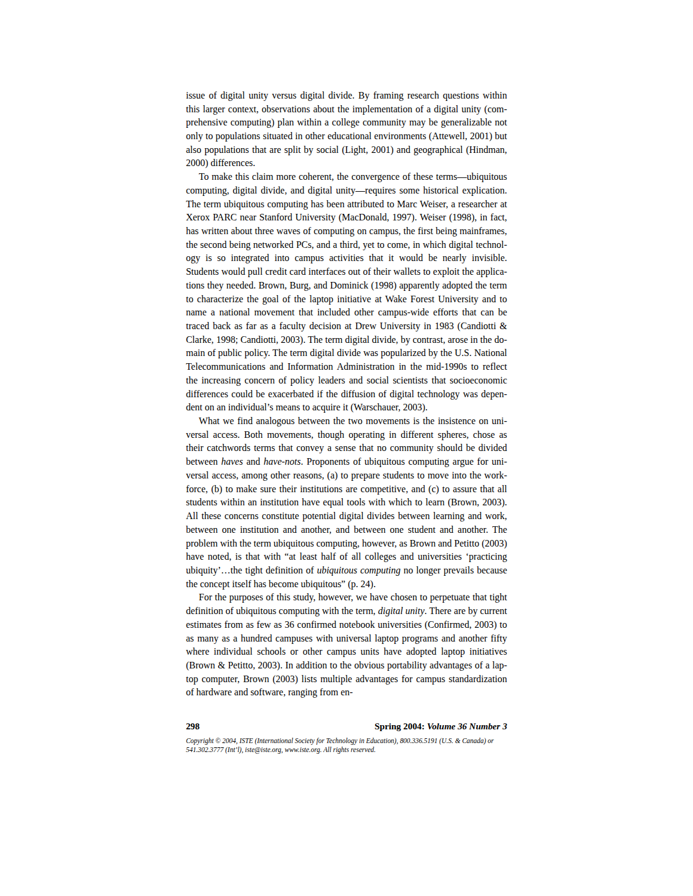issue of digital unity versus digital divide. By framing research questions within this larger context, observations about the implementation of a digital unity (comprehensive computing) plan within a college community may be generalizable not only to populations situated in other educational environments (Attewell, 2001) but also populations that are split by social (Light, 2001) and geographical (Hindman, 2000) differences.
To make this claim more coherent, the convergence of these terms—ubiquitous computing, digital divide, and digital unity—requires some historical explication. The term ubiquitous computing has been attributed to Marc Weiser, a researcher at Xerox PARC near Stanford University (MacDonald, 1997). Weiser (1998), in fact, has written about three waves of computing on campus, the first being mainframes, the second being networked PCs, and a third, yet to come, in which digital technology is so integrated into campus activities that it would be nearly invisible. Students would pull credit card interfaces out of their wallets to exploit the applications they needed. Brown, Burg, and Dominick (1998) apparently adopted the term to characterize the goal of the laptop initiative at Wake Forest University and to name a national movement that included other campus-wide efforts that can be traced back as far as a faculty decision at Drew University in 1983 (Candiotti & Clarke, 1998; Candiotti, 2003). The term digital divide, by contrast, arose in the domain of public policy. The term digital divide was popularized by the U.S. National Telecommunications and Information Administration in the mid-1990s to reflect the increasing concern of policy leaders and social scientists that socioeconomic differences could be exacerbated if the diffusion of digital technology was dependent on an individual’s means to acquire it (Warschauer, 2003).
What we find analogous between the two movements is the insistence on universal access. Both movements, though operating in different spheres, chose as their catchwords terms that convey a sense that no community should be divided between haves and have-nots. Proponents of ubiquitous computing argue for universal access, among other reasons, (a) to prepare students to move into the workforce, (b) to make sure their institutions are competitive, and (c) to assure that all students within an institution have equal tools with which to learn (Brown, 2003). All these concerns constitute potential digital divides between learning and work, between one institution and another, and between one student and another. The problem with the term ubiquitous computing, however, as Brown and Petitto (2003) have noted, is that with “at least half of all colleges and universities ‘practicing ubiquity’…the tight definition of ubiquitous computing no longer prevails because the concept itself has become ubiquitous” (p. 24).
For the purposes of this study, however, we have chosen to perpetuate that tight definition of ubiquitous computing with the term, digital unity. There are by current estimates from as few as 36 confirmed notebook universities (Confirmed, 2003) to as many as a hundred campuses with universal laptop programs and another fifty where individual schools or other campus units have adopted laptop initiatives (Brown & Petitto, 2003). In addition to the obvious portability advantages of a laptop computer, Brown (2003) lists multiple advantages for campus standardization of hardware and software, ranging from en-
298 Spring 2004: Volume 36 Number 3
Copyright © 2004, ISTE (International Society for Technology in Education), 800.336.5191 (U.S. & Canada) or 541.302.3777 (Int’l), iste@iste.org, www.iste.org. All rights reserved.